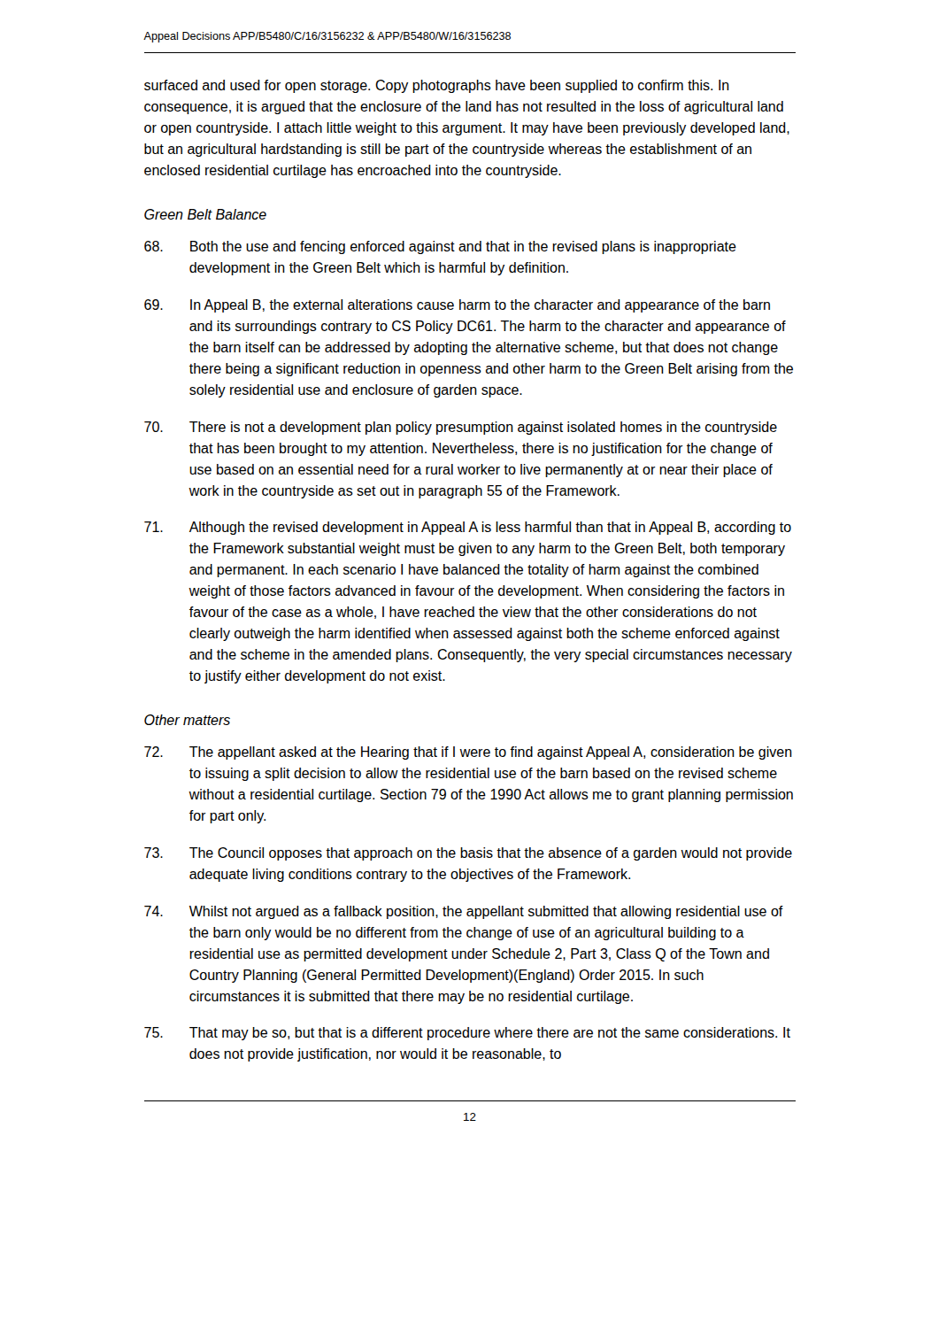Appeal Decisions APP/B5480/C/16/3156232 & APP/B5480/W/16/3156238
surfaced and used for open storage. Copy photographs have been supplied to confirm this. In consequence, it is argued that the enclosure of the land has not resulted in the loss of agricultural land or open countryside. I attach little weight to this argument. It may have been previously developed land, but an agricultural hardstanding is still be part of the countryside whereas the establishment of an enclosed residential curtilage has encroached into the countryside.
Green Belt Balance
68. Both the use and fencing enforced against and that in the revised plans is inappropriate development in the Green Belt which is harmful by definition.
69. In Appeal B, the external alterations cause harm to the character and appearance of the barn and its surroundings contrary to CS Policy DC61. The harm to the character and appearance of the barn itself can be addressed by adopting the alternative scheme, but that does not change there being a significant reduction in openness and other harm to the Green Belt arising from the solely residential use and enclosure of garden space.
70. There is not a development plan policy presumption against isolated homes in the countryside that has been brought to my attention. Nevertheless, there is no justification for the change of use based on an essential need for a rural worker to live permanently at or near their place of work in the countryside as set out in paragraph 55 of the Framework.
71. Although the revised development in Appeal A is less harmful than that in Appeal B, according to the Framework substantial weight must be given to any harm to the Green Belt, both temporary and permanent. In each scenario I have balanced the totality of harm against the combined weight of those factors advanced in favour of the development. When considering the factors in favour of the case as a whole, I have reached the view that the other considerations do not clearly outweigh the harm identified when assessed against both the scheme enforced against and the scheme in the amended plans. Consequently, the very special circumstances necessary to justify either development do not exist.
Other matters
72. The appellant asked at the Hearing that if I were to find against Appeal A, consideration be given to issuing a split decision to allow the residential use of the barn based on the revised scheme without a residential curtilage. Section 79 of the 1990 Act allows me to grant planning permission for part only.
73. The Council opposes that approach on the basis that the absence of a garden would not provide adequate living conditions contrary to the objectives of the Framework.
74. Whilst not argued as a fallback position, the appellant submitted that allowing residential use of the barn only would be no different from the change of use of an agricultural building to a residential use as permitted development under Schedule 2, Part 3, Class Q of the Town and Country Planning (General Permitted Development)(England) Order 2015. In such circumstances it is submitted that there may be no residential curtilage.
75. That may be so, but that is a different procedure where there are not the same considerations. It does not provide justification, nor would it be reasonable, to
12